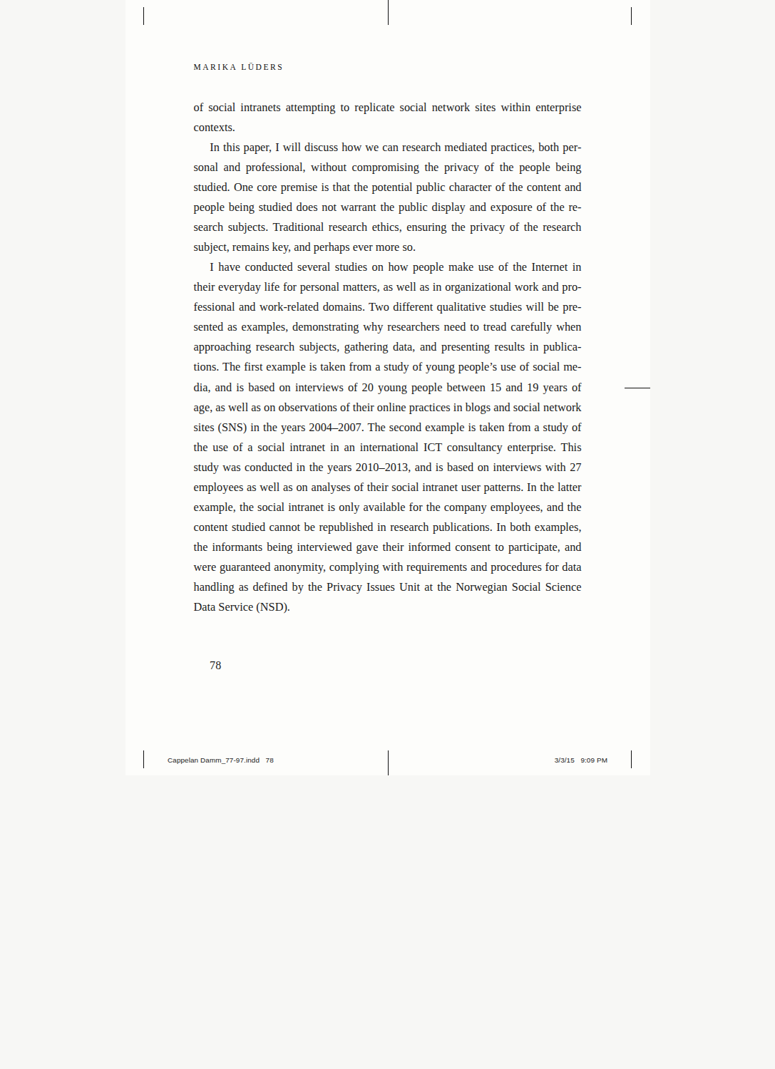Marika Lüders
of social intranets attempting to replicate social network sites within enterprise contexts.
In this paper, I will discuss how we can research mediated practices, both personal and professional, without compromising the privacy of the people being studied. One core premise is that the potential public character of the content and people being studied does not warrant the public display and exposure of the research subjects. Traditional research ethics, ensuring the privacy of the research subject, remains key, and perhaps ever more so.
I have conducted several studies on how people make use of the Internet in their everyday life for personal matters, as well as in organizational work and professional and work-related domains. Two different qualitative studies will be presented as examples, demonstrating why researchers need to tread carefully when approaching research subjects, gathering data, and presenting results in publications. The first example is taken from a study of young people’s use of social media, and is based on interviews of 20 young people between 15 and 19 years of age, as well as on observations of their online practices in blogs and social network sites (SNS) in the years 2004–2007. The second example is taken from a study of the use of a social intranet in an international ICT consultancy enterprise. This study was conducted in the years 2010–2013, and is based on interviews with 27 employees as well as on analyses of their social intranet user patterns. In the latter example, the social intranet is only available for the company employees, and the content studied cannot be republished in research publications. In both examples, the informants being interviewed gave their informed consent to participate, and were guaranteed anonymity, complying with requirements and procedures for data handling as defined by the Privacy Issues Unit at the Norwegian Social Science Data Service (NSD).
78
Cappelan Damm_77-97.indd 78 3/3/15 9:09 PM